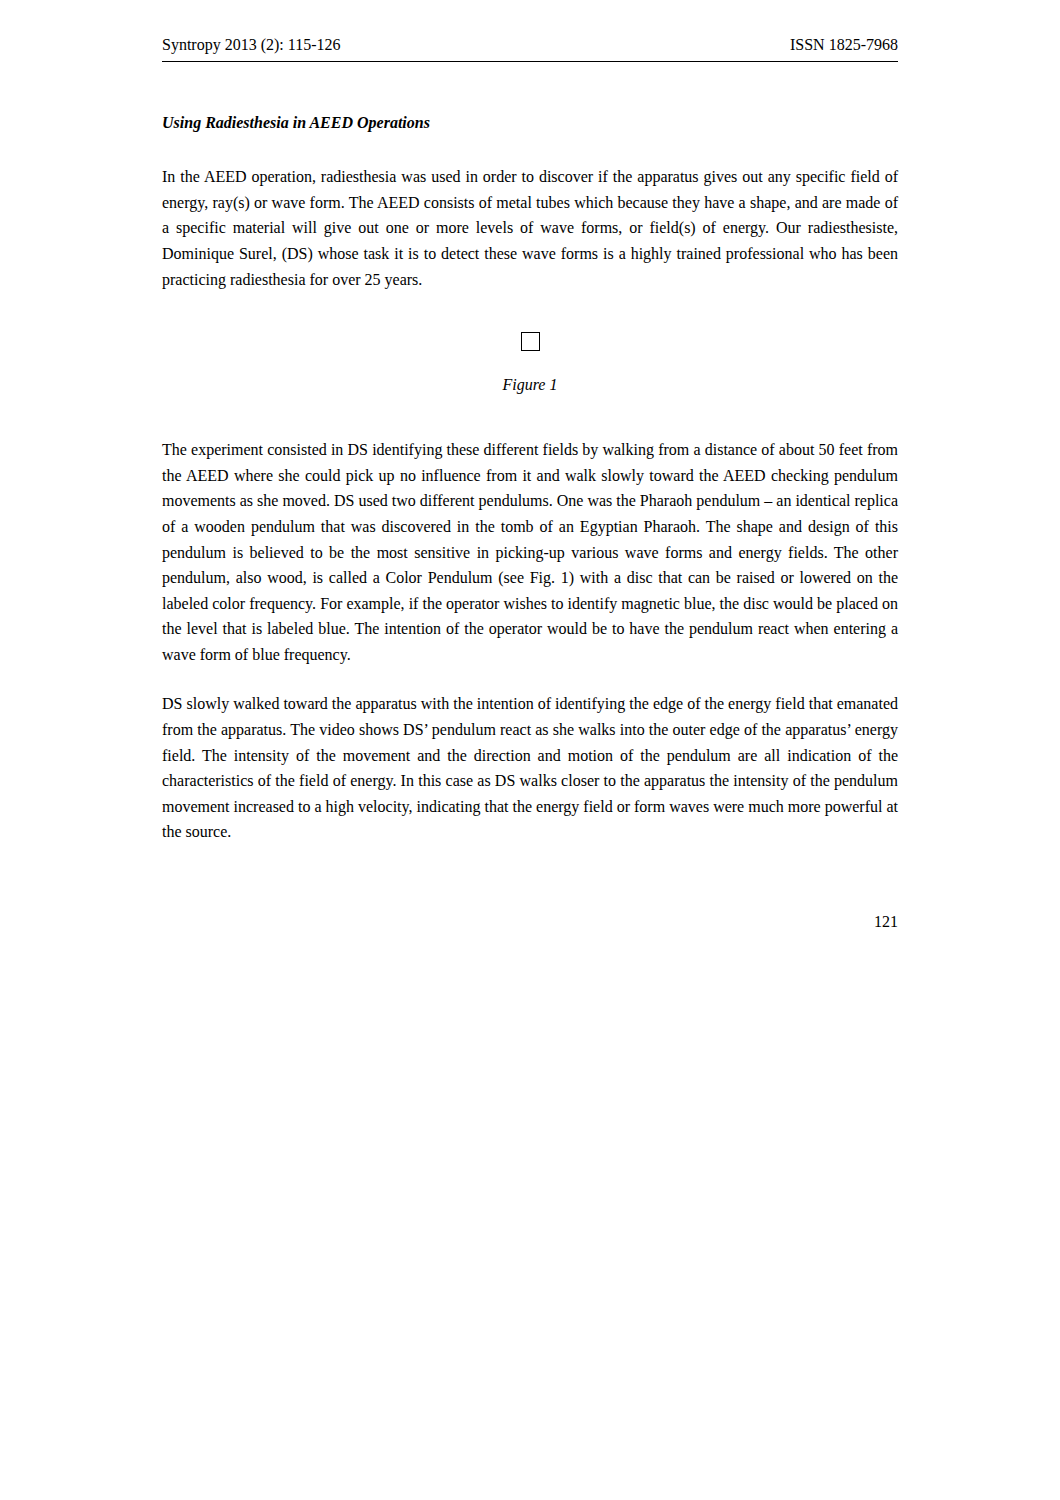Syntropy 2013 (2): 115-126
ISSN 1825-7968
Using Radiesthesia in AEED Operations
In the AEED operation, radiesthesia was used in order to discover if the apparatus gives out any specific field of energy, ray(s) or wave form. The AEED consists of metal tubes which because they have a shape, and are made of a specific material will give out one or more levels of wave forms, or field(s) of energy. Our radiesthesiste, Dominique Surel, (DS) whose task it is to detect these wave forms is a highly trained professional who has been practicing radiesthesia for over 25 years.
Figure 1
The experiment consisted in DS identifying these different fields by walking from a distance of about 50 feet from the AEED where she could pick up no influence from it and walk slowly toward the AEED checking pendulum movements as she moved. DS used two different pendulums. One was the Pharaoh pendulum – an identical replica of a wooden pendulum that was discovered in the tomb of an Egyptian Pharaoh. The shape and design of this pendulum is believed to be the most sensitive in picking-up various wave forms and energy fields. The other pendulum, also wood, is called a Color Pendulum (see Fig. 1) with a disc that can be raised or lowered on the labeled color frequency. For example, if the operator wishes to identify magnetic blue, the disc would be placed on the level that is labeled blue. The intention of the operator would be to have the pendulum react when entering a wave form of blue frequency.
DS slowly walked toward the apparatus with the intention of identifying the edge of the energy field that emanated from the apparatus. The video shows DS’ pendulum react as she walks into the outer edge of the apparatus’ energy field. The intensity of the movement and the direction and motion of the pendulum are all indication of the characteristics of the field of energy. In this case as DS walks closer to the apparatus the intensity of the pendulum movement increased to a high velocity, indicating that the energy field or form waves were much more powerful at the source.
121